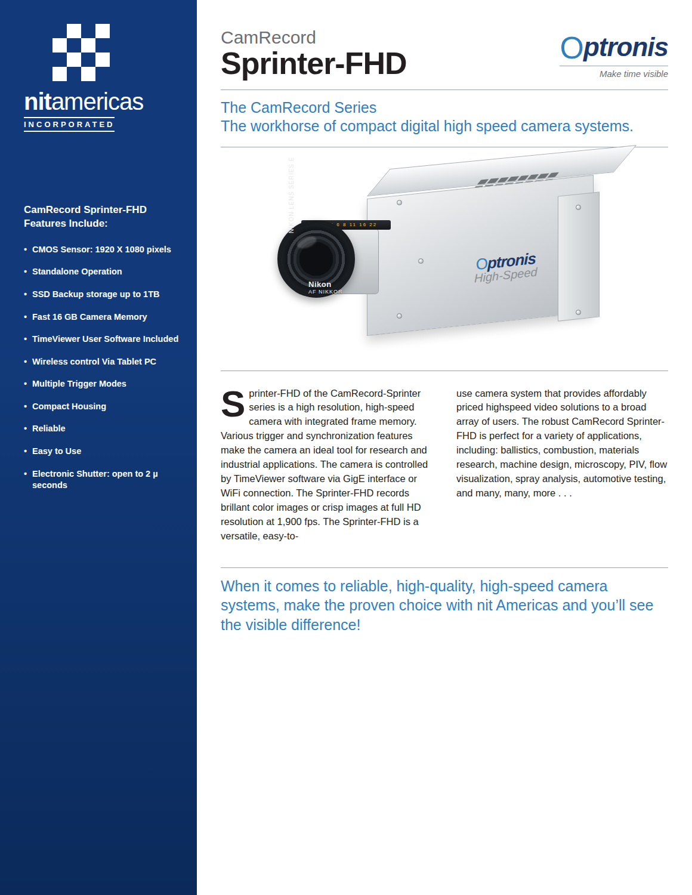nit americas
INCORPORATED
CamRecord Sprinter-FHD
Features Include:
CMOS Sensor: 1920 X 1080 pixels
Standalone Operation
SSD Backup storage up to 1TB
Fast 16 GB Camera Memory
TimeViewer User Software Included
Wireless control Via Tablet PC
Multiple Trigger Modes
Compact Housing
Reliable
Easy to Use
Electronic Shutter: open to 2 µ seconds
CamRecord
Sprinter-FHD
Optronis
Make time visible
The CamRecord Series
The workhorse of compact digital high speed camera systems.
Optronis
High-Speed
2 2.8 4 5.6 8 11 16 22
NIKON LENS SERIES E
NikonAF NIKKOR
Sprinter-FHD of the CamRecord-Sprinter series is a high resolution, high-speed camera with integrated frame memory. Various trigger and synchronization features make the camera an ideal tool for research and industrial applications. The camera is controlled by TimeViewer software via GigE interface or WiFi connection. The Sprinter-FHD records brillant color images or crisp images at full HD resolution at 1,900 fps. The Sprinter-FHD is a versatile, easy-to-
use camera system that provides affordably priced highspeed video solutions to a broad array of users. The robust CamRecord Sprinter-FHD is perfect for a variety of applications, including: ballistics, combustion, materials research, machine design, microscopy, PIV, flow visualization, spray analysis, automotive testing, and many, many, more . . .
When it comes to reliable, high-quality, high-speed camera systems, make the proven choice with nit Americas and you’ll see the visible difference!